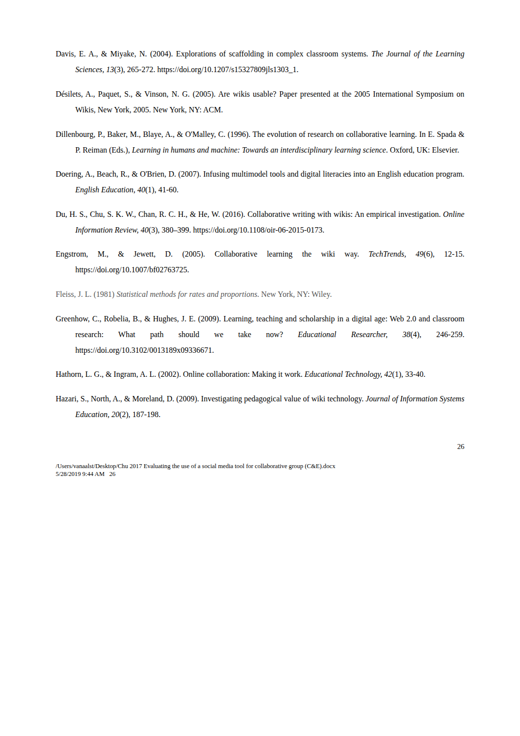Davis, E. A., & Miyake, N. (2004). Explorations of scaffolding in complex classroom systems. The Journal of the Learning Sciences, 13(3), 265-272. https://doi.org/10.1207/s15327809jls1303_1.
Désilets, A., Paquet, S., & Vinson, N. G. (2005). Are wikis usable? Paper presented at the 2005 International Symposium on Wikis, New York, 2005. New York, NY: ACM.
Dillenbourg, P., Baker, M., Blaye, A., & O'Malley, C. (1996). The evolution of research on collaborative learning. In E. Spada & P. Reiman (Eds.), Learning in humans and machine: Towards an interdisciplinary learning science. Oxford, UK: Elsevier.
Doering, A., Beach, R., & O'Brien, D. (2007). Infusing multimodel tools and digital literacies into an English education program. English Education, 40(1), 41-60.
Du, H. S., Chu, S. K. W., Chan, R. C. H., & He, W. (2016). Collaborative writing with wikis: An empirical investigation. Online Information Review, 40(3), 380–399. https://doi.org/10.1108/oir-06-2015-0173.
Engstrom, M., & Jewett, D. (2005). Collaborative learning the wiki way. TechTrends, 49(6), 12-15. https://doi.org/10.1007/bf02763725.
Fleiss, J. L. (1981) Statistical methods for rates and proportions. New York, NY: Wiley.
Greenhow, C., Robelia, B., & Hughes, J. E. (2009). Learning, teaching and scholarship in a digital age: Web 2.0 and classroom research: What path should we take now? Educational Researcher, 38(4), 246-259. https://doi.org/10.3102/0013189x09336671.
Hathorn, L. G., & Ingram, A. L. (2002). Online collaboration: Making it work. Educational Technology, 42(1), 33-40.
Hazari, S., North, A., & Moreland, D. (2009). Investigating pedagogical value of wiki technology. Journal of Information Systems Education, 20(2), 187-198.
26
/Users/vanaalst/Desktop/Chu 2017 Evaluating the use of a social media tool for collaborative group (C&E).docx
5/28/2019 9:44 AM 26